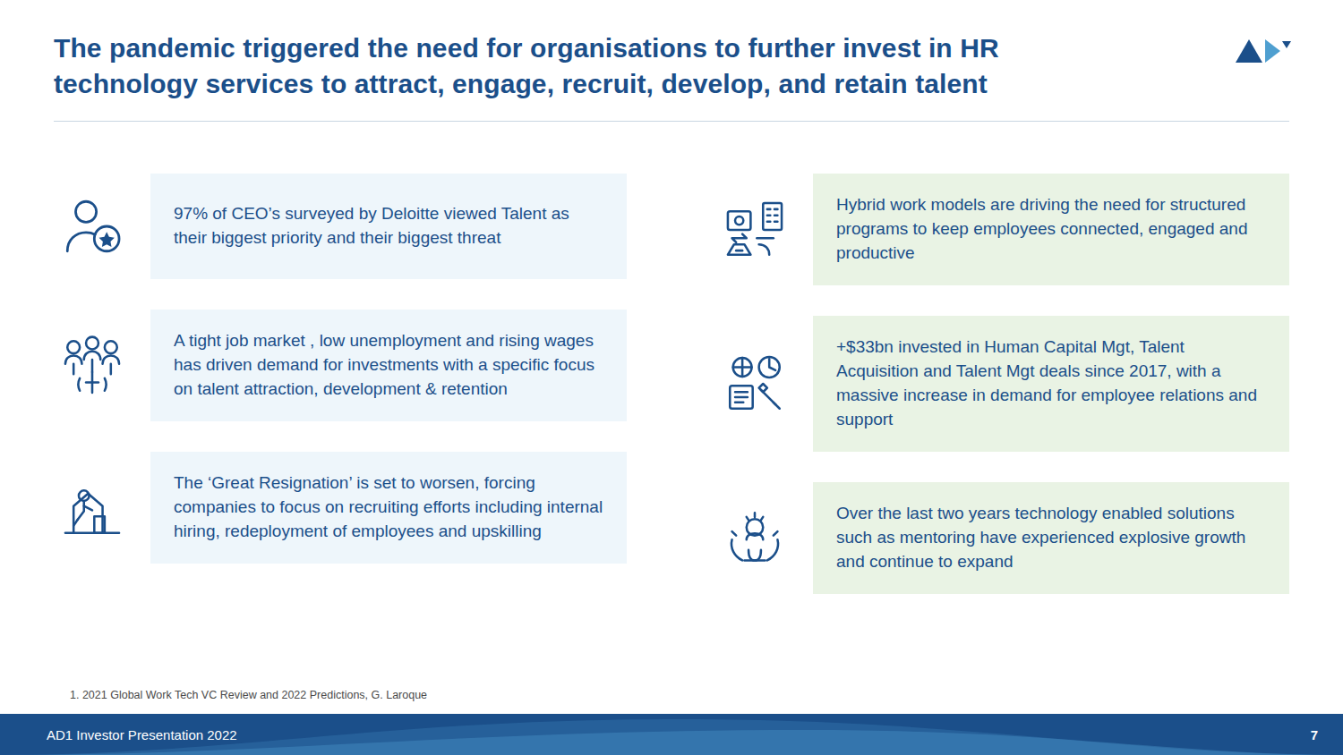The pandemic triggered the need for organisations to further invest in HR technology services to attract, engage, recruit, develop, and retain talent
97% of CEO’s surveyed by Deloitte viewed Talent as their biggest priority and their biggest threat
A tight job market , low unemployment and rising wages has driven demand for investments with a specific focus on talent attraction, development & retention
The ‘Great Resignation’ is set to worsen, forcing companies to focus on recruiting efforts including internal hiring, redeployment of employees and upskilling
Hybrid work models are driving the need for structured programs to keep employees connected, engaged and productive
+$33bn invested in Human Capital Mgt, Talent Acquisition and Talent Mgt deals since 2017, with a massive increase in demand for employee relations and support
Over the last two years technology enabled solutions such as mentoring have experienced explosive growth and continue to expand
1. 2021 Global Work Tech VC Review and 2022 Predictions, G. Laroque
AD1 Investor Presentation 2022 7